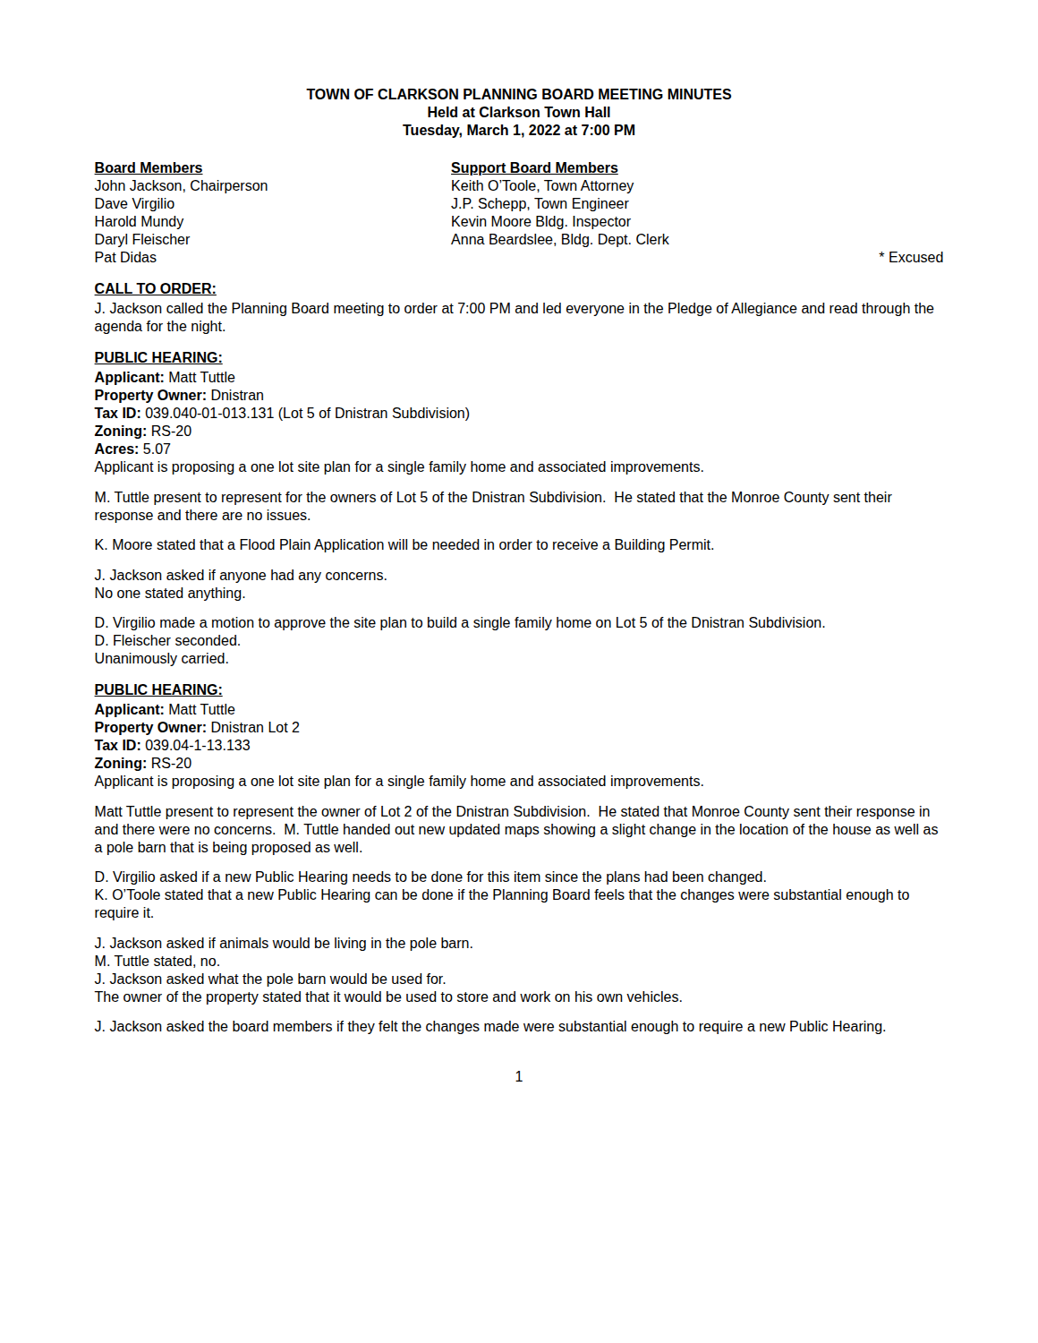TOWN OF CLARKSON PLANNING BOARD MEETING MINUTES
Held at Clarkson Town Hall
Tuesday, March 1, 2022 at 7:00 PM
| Board Members | Support Board Members | |
| John Jackson, Chairperson | Keith O’Toole, Town Attorney | |
| Dave Virgilio | J.P. Schepp, Town Engineer | |
| Harold Mundy | Kevin Moore Bldg. Inspector | |
| Daryl Fleischer | Anna Beardslee, Bldg. Dept. Clerk | |
| Pat Didas | | * Excused |
CALL TO ORDER:
J. Jackson called the Planning Board meeting to order at 7:00 PM and led everyone in the Pledge of Allegiance and read through the agenda for the night.
PUBLIC HEARING:
Applicant: Matt Tuttle
Property Owner: Dnistran
Tax ID: 039.040-01-013.131 (Lot 5 of Dnistran Subdivision)
Zoning: RS-20
Acres: 5.07
Applicant is proposing a one lot site plan for a single family home and associated improvements.
M. Tuttle present to represent for the owners of Lot 5 of the Dnistran Subdivision. He stated that the Monroe County sent their response and there are no issues.
K. Moore stated that a Flood Plain Application will be needed in order to receive a Building Permit.
J. Jackson asked if anyone had any concerns.
No one stated anything.
D. Virgilio made a motion to approve the site plan to build a single family home on Lot 5 of the Dnistran Subdivision.
D. Fleischer seconded.
Unanimously carried.
PUBLIC HEARING:
Applicant: Matt Tuttle
Property Owner: Dnistran Lot 2
Tax ID: 039.04-1-13.133
Zoning: RS-20
Applicant is proposing a one lot site plan for a single family home and associated improvements.
Matt Tuttle present to represent the owner of Lot 2 of the Dnistran Subdivision. He stated that Monroe County sent their response in and there were no concerns. M. Tuttle handed out new updated maps showing a slight change in the location of the house as well as a pole barn that is being proposed as well.
D. Virgilio asked if a new Public Hearing needs to be done for this item since the plans had been changed.
K. O’Toole stated that a new Public Hearing can be done if the Planning Board feels that the changes were substantial enough to require it.
J. Jackson asked if animals would be living in the pole barn.
M. Tuttle stated, no.
J. Jackson asked what the pole barn would be used for.
The owner of the property stated that it would be used to store and work on his own vehicles.
J. Jackson asked the board members if they felt the changes made were substantial enough to require a new Public Hearing.
1